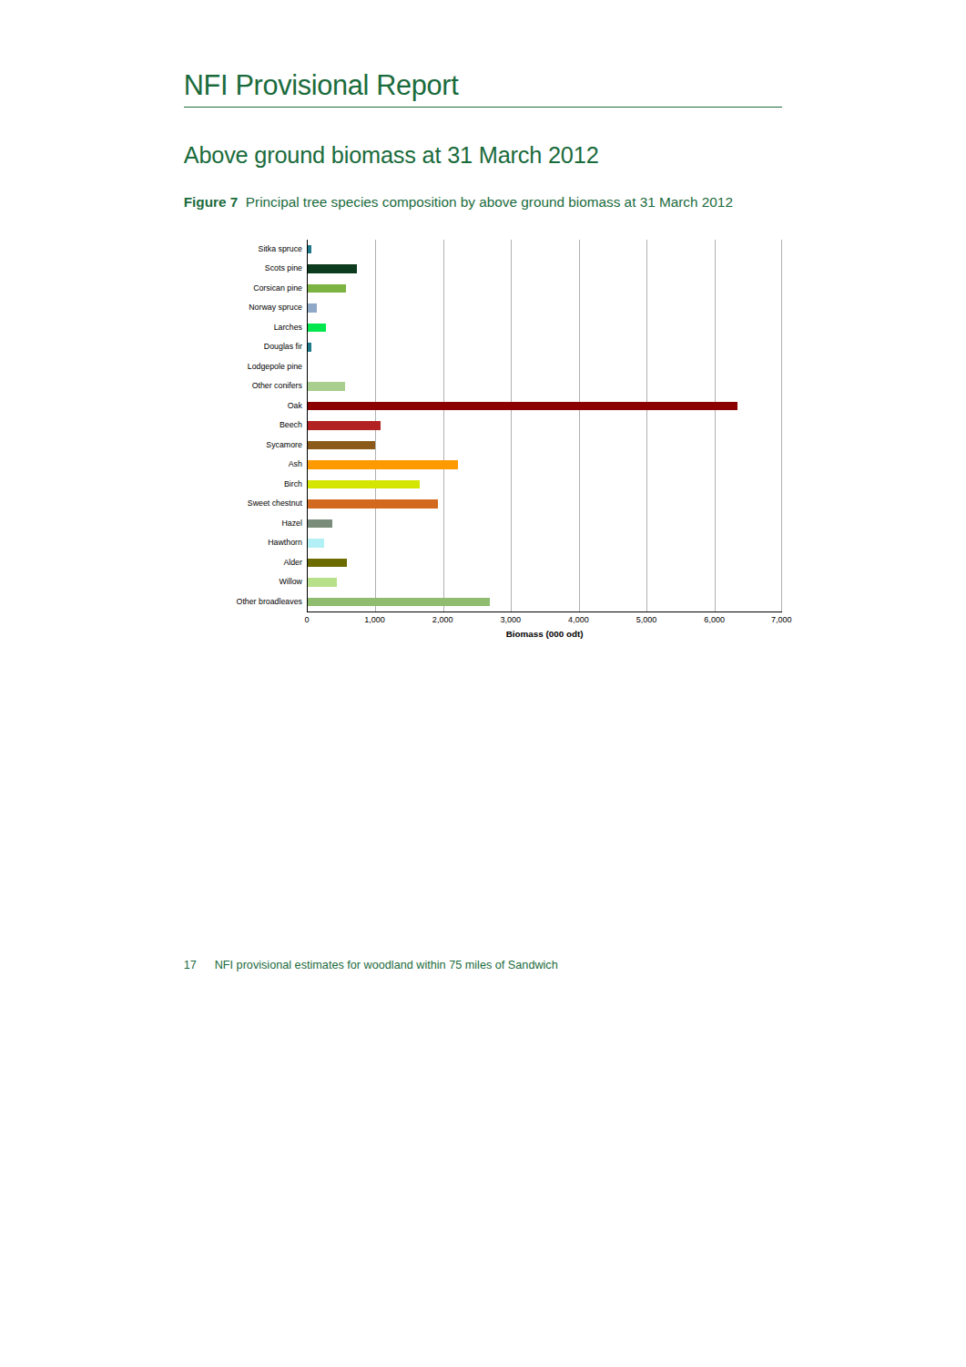NFI Provisional Report
Above ground biomass at 31 March 2012
Figure 7 Principal tree species composition by above ground biomass at 31 March 2012
Sitka spruce
Scots pine
Corsican pine
Norway spruce
Larches
Douglas fir
Lodgepole pine
Other conifers
Oak
Beech
Sycamore
Ash
Birch
Sweet chestnut
Hazel
Hawthorn
Alder
Willow
Other broadleaves
0 1,000 2,000 3,000 4,000 5,000 6,000 7,000
Biomass (000 odt)
17 NFI provisional estimates for woodland within 75 miles of Sandwich